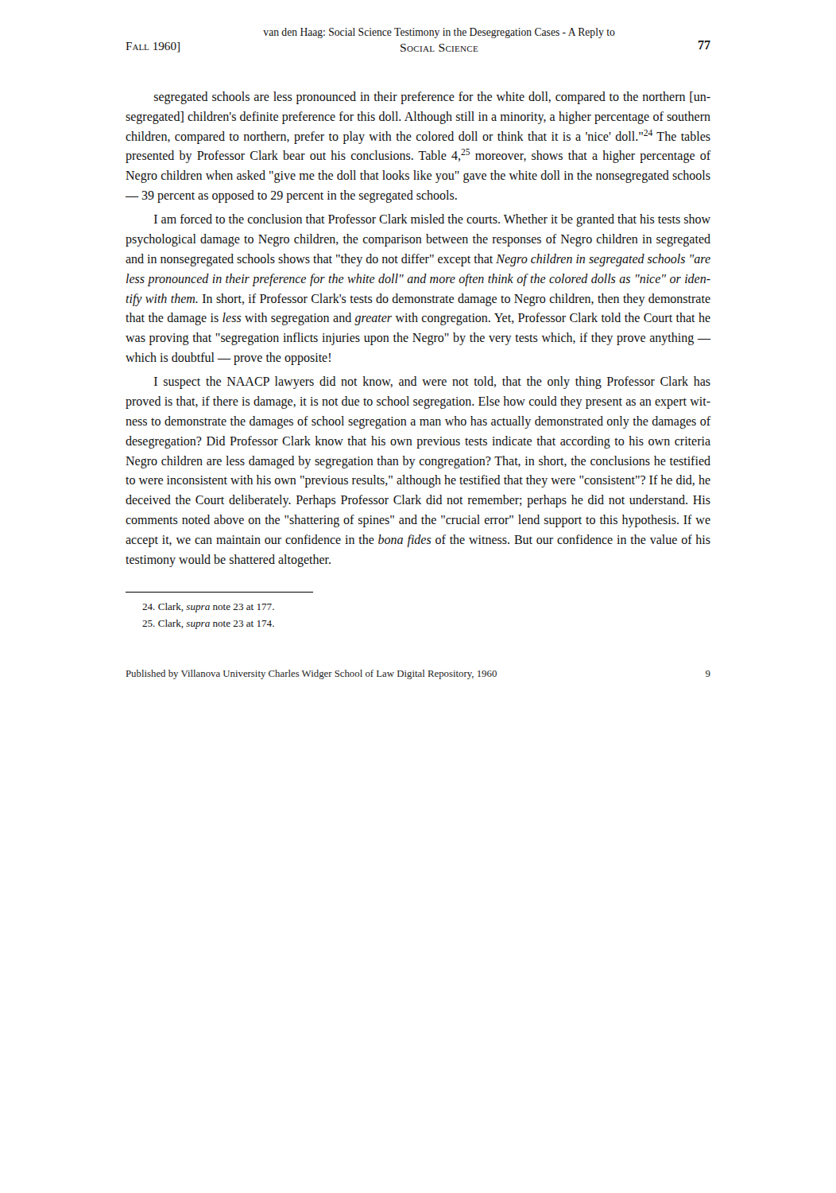Fall 1960]
van den Haag: Social Science Testimony in the Desegregation Cases - A Reply to Social Science
77
segregated schools are less pronounced in their preference for the white doll, compared to the northern [unsegregated] children's definite preference for this doll. Although still in a minority, a higher percentage of southern children, compared to northern, prefer to play with the colored doll or think that it is a 'nice' doll."24 The tables presented by Professor Clark bear out his conclusions. Table 4,25 moreover, shows that a higher percentage of Negro children when asked "give me the doll that looks like you" gave the white doll in the nonsegregated schools — 39 percent as opposed to 29 percent in the segregated schools.
I am forced to the conclusion that Professor Clark misled the courts. Whether it be granted that his tests show psychological damage to Negro children, the comparison between the responses of Negro children in segregated and in nonsegregated schools shows that "they do not differ" except that Negro children in segregated schools "are less pronounced in their preference for the white doll" and more often think of the colored dolls as "nice" or identify with them. In short, if Professor Clark's tests do demonstrate damage to Negro children, then they demonstrate that the damage is less with segregation and greater with congregation. Yet, Professor Clark told the Court that he was proving that "segregation inflicts injuries upon the Negro" by the very tests which, if they prove anything — which is doubtful — prove the opposite!
I suspect the NAACP lawyers did not know, and were not told, that the only thing Professor Clark has proved is that, if there is damage, it is not due to school segregation. Else how could they present as an expert witness to demonstrate the damages of school segregation a man who has actually demonstrated only the damages of desegregation? Did Professor Clark know that his own previous tests indicate that according to his own criteria Negro children are less damaged by segregation than by congregation? That, in short, the conclusions he testified to were inconsistent with his own "previous results," although he testified that they were "consistent"? If he did, he deceived the Court deliberately. Perhaps Professor Clark did not remember; perhaps he did not understand. His comments noted above on the "shattering of spines" and the "crucial error" lend support to this hypothesis. If we accept it, we can maintain our confidence in the bona fides of the witness. But our confidence in the value of his testimony would be shattered altogether.
24. Clark, supra note 23 at 177.
25. Clark, supra note 23 at 174.
Published by Villanova University Charles Widger School of Law Digital Repository, 1960 9